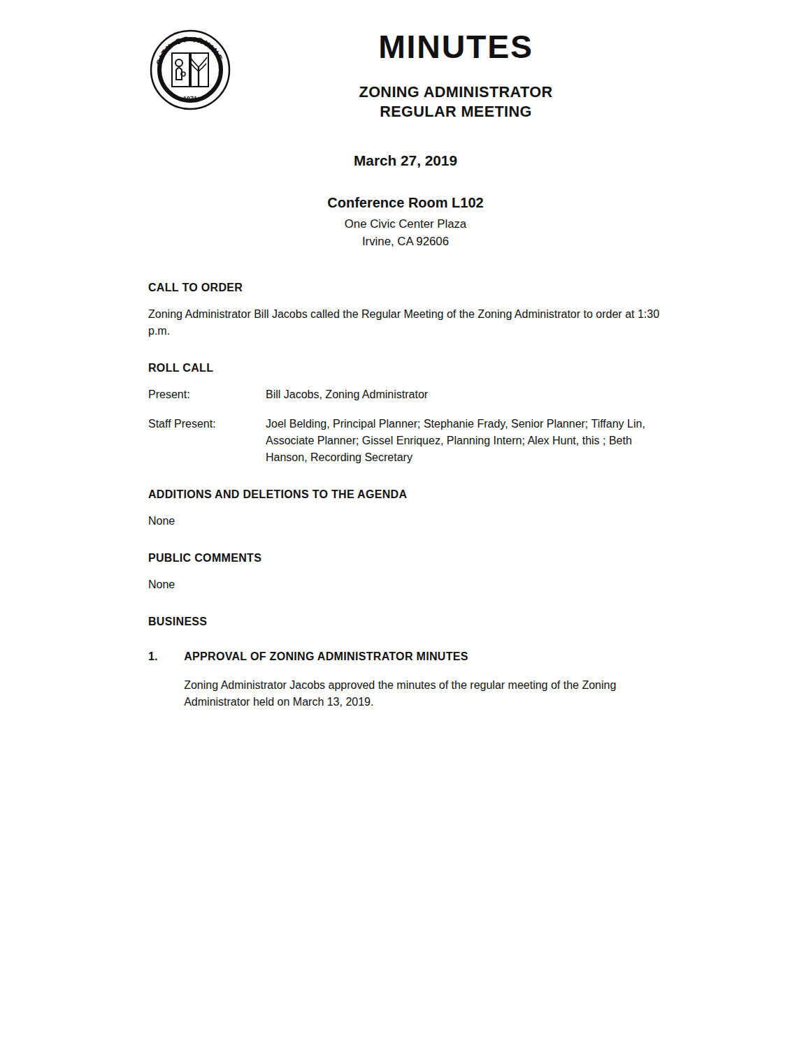CITY OF IRVINE 1971
MINUTES
ZONING ADMINISTRATOR
REGULAR MEETING
March 27, 2019
Conference Room L102 One Civic Center Plaza Irvine, CA 92606
Call to Order
Zoning Administrator Bill Jacobs called the Regular Meeting of the Zoning Administrator to order at 1:30 p.m.
Roll Call
Present:
Bill Jacobs, Zoning Administrator
Staff Present:
Joel Belding, Principal Planner; Stephanie Frady, Senior Planner; Tiffany Lin, Associate Planner; Gissel Enriquez, Planning Intern; Alex Hunt, this ; Beth Hanson, Recording Secretary
Additions and Deletions to the Agenda
None
Public Comments
None
Business
1.
Approval of Zoning Administrator Minutes
Zoning Administrator Jacobs approved the minutes of the regular meeting of the Zoning Administrator held on March 13, 2019.